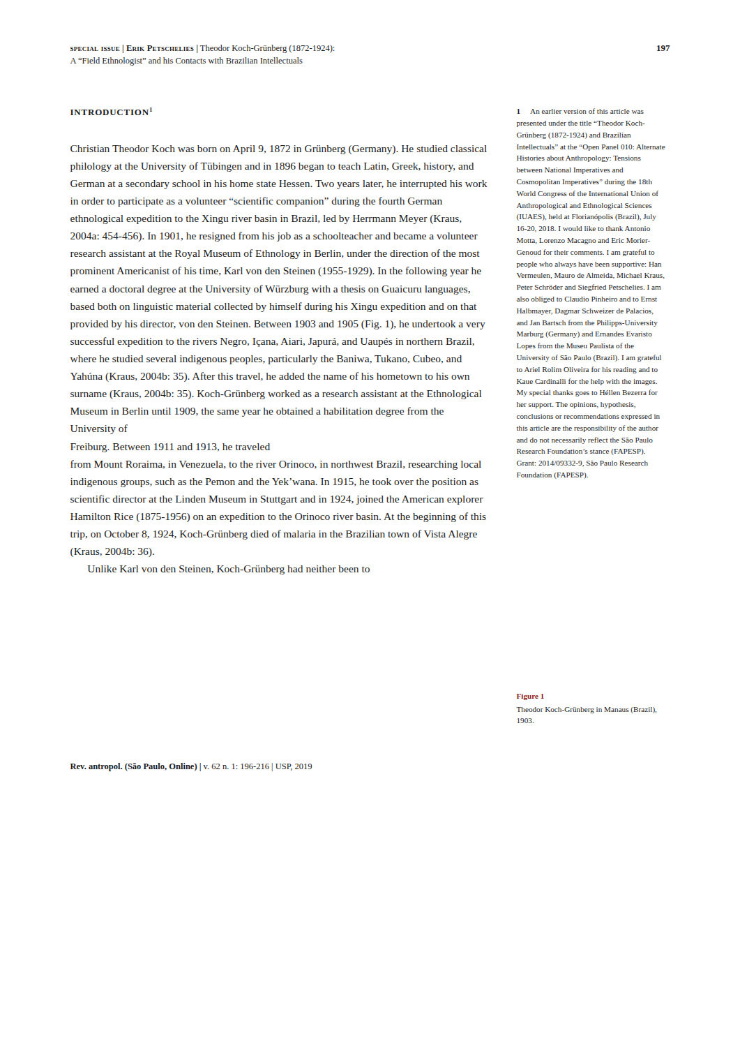special issue | Erik Petschelies | Theodor Koch-Grünberg (1872-1924):
A “Field Ethnologist” and his Contacts with Brazilian Intellectuals
197
Introduction1
Christian Theodor Koch was born on April 9, 1872 in Grünberg (Germany). He studied classical philology at the University of Tübingen and in 1896 began to teach Latin, Greek, history, and German at a secondary school in his home state Hessen. Two years later, he interrupted his work in order to participate as a volunteer “scientific companion” during the fourth German ethnological expedition to the Xingu river basin in Brazil, led by Herrmann Meyer (Kraus, 2004a: 454-456). In 1901, he resigned from his job as a schoolteacher and became a volunteer research assistant at the Royal Museum of Ethnology in Berlin, under the direction of the most prominent Americanist of his time, Karl von den Steinen (1955-1929). In the following year he earned a doctoral degree at the University of Würzburg with a thesis on Guaicuru languages, based both on linguistic material collected by himself during his Xingu expedition and on that provided by his director, von den Steinen. Between 1903 and 1905 (Fig. 1), he undertook a very successful expedition to the rivers Negro, Içana, Aiari, Japurá, and Uaupés in northern Brazil, where he studied several indigenous peoples, particularly the Baniwa, Tukano, Cubeo, and Yahúna (Kraus, 2004b: 35). After this travel, he added the name of his hometown to his own surname (Kraus, 2004b: 35). Koch-Grünberg worked as a research assistant at the Ethnological Museum in Berlin until 1909, the same year he obtained a habilitation degree from the University of
Freiburg. Between 1911 and 1913, he traveled from Mount Roraima, in Venezuela, to the river Orinoco, in northwest Brazil, researching local indigenous groups, such as the Pemon and the Yek’wana. In 1915, he took over the position as scientific director at the Linden Museum in Stuttgart and in 1924, joined the American explorer Hamilton Rice (1875-1956) on an expedition to the Orinoco river basin. At the beginning of this trip, on October 8, 1924, Koch-Grünberg died of malaria in the Brazilian town of Vista Alegre (Kraus, 2004b: 36).
Unlike Karl von den Steinen, Koch-Grünberg had neither been to
1 An earlier version of this article was presented under the title “Theodor Koch-Grünberg (1872-1924) and Brazilian Intellectuals” at the “Open Panel 010: Alternate Histories about Anthropology: Tensions between National Imperatives and Cosmopolitan Imperatives” during the 18th World Congress of the International Union of Anthropological and Ethnological Sciences (IUAES), held at Florianópolis (Brazil), July 16-20, 2018. I would like to thank Antonio Motta, Lorenzo Macagno and Eric Morier-Genoud for their comments. I am grateful to people who always have been supportive: Han Vermeulen, Mauro de Almeida, Michael Kraus, Peter Schröder and Siegfried Petschelies. I am also obliged to Claudio Pinheiro and to Ernst Halbmayer, Dagmar Schweizer de Palacios, and Jan Bartsch from the Philipps-University Marburg (Germany) and Ernandes Evaristo Lopes from the Museu Paulista of the University of São Paulo (Brazil). I am grateful to Ariel Rolim Oliveira for his reading and to Kaue Cardinalli for the help with the images. My special thanks goes to Héllen Bezerra for her support. The opinions, hypothesis, conclusions or recommendations expressed in this article are the responsibility of the author and do not necessarily reflect the São Paulo Research Foundation’s stance (FAPESP). Grant: 2014/09332-9, São Paulo Research Foundation (FAPESP).
Figure 1 Theodor Koch-Grünberg in Manaus (Brazil), 1903.
Rev. antropol. (São Paulo, Online) | v. 62 n. 1: 196-216 | USP, 2019